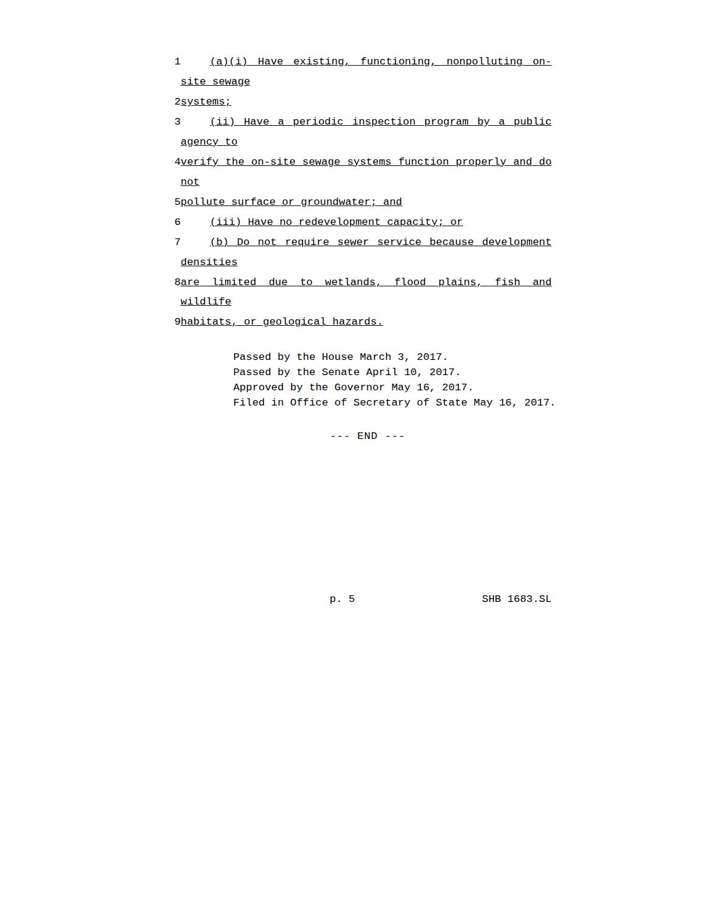| 1 | (a)(i) Have existing, functioning, nonpolluting on-site sewage |
| 2 | systems; |
| 3 | (ii) Have a periodic inspection program by a public agency to |
| 4 | verify the on-site sewage systems function properly and do not |
| 5 | pollute surface or groundwater; and |
| 6 | (iii) Have no redevelopment capacity; or |
| 7 | (b) Do not require sewer service because development densities |
| 8 | are limited due to wetlands, flood plains, fish and wildlife |
| 9 | habitats, or geological hazards. |
Passed by the House March 3, 2017.
Passed by the Senate April 10, 2017.
Approved by the Governor May 16, 2017.
Filed in Office of Secretary of State May 16, 2017.
--- END ---
p. 5 SHB 1683.SL